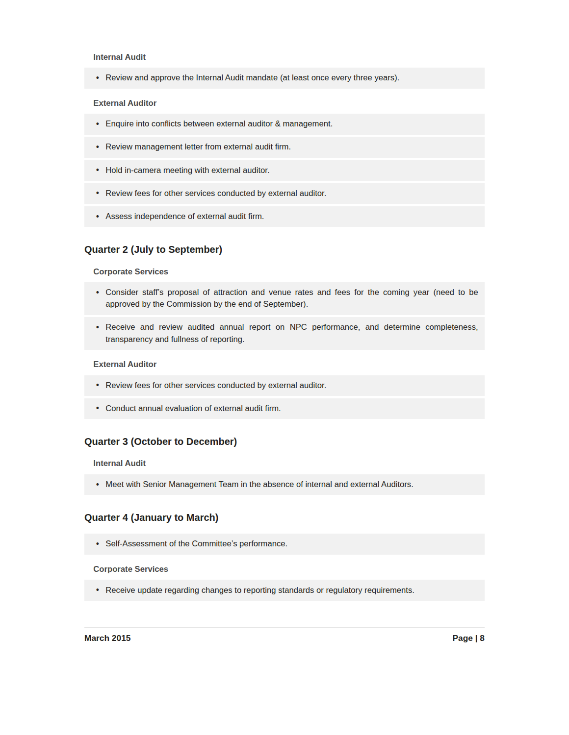Internal Audit
Review and approve the Internal Audit mandate (at least once every three years).
External Auditor
Enquire into conflicts between external auditor & management.
Review management letter from external audit firm.
Hold in-camera meeting with external auditor.
Review fees for other services conducted by external auditor.
Assess independence of external audit firm.
Quarter 2 (July to September)
Corporate Services
Consider staff’s proposal of attraction and venue rates and fees for the coming year (need to be approved by the Commission by the end of September).
Receive and review audited annual report on NPC performance, and determine completeness, transparency and fullness of reporting.
External Auditor
Review fees for other services conducted by external auditor.
Conduct annual evaluation of external audit firm.
Quarter 3 (October to December)
Internal Audit
Meet with Senior Management Team in the absence of internal and external Auditors.
Quarter 4 (January to March)
Self-Assessment of the Committee’s performance.
Corporate Services
Receive update regarding changes to reporting standards or regulatory requirements.
March 2015 Page | 8